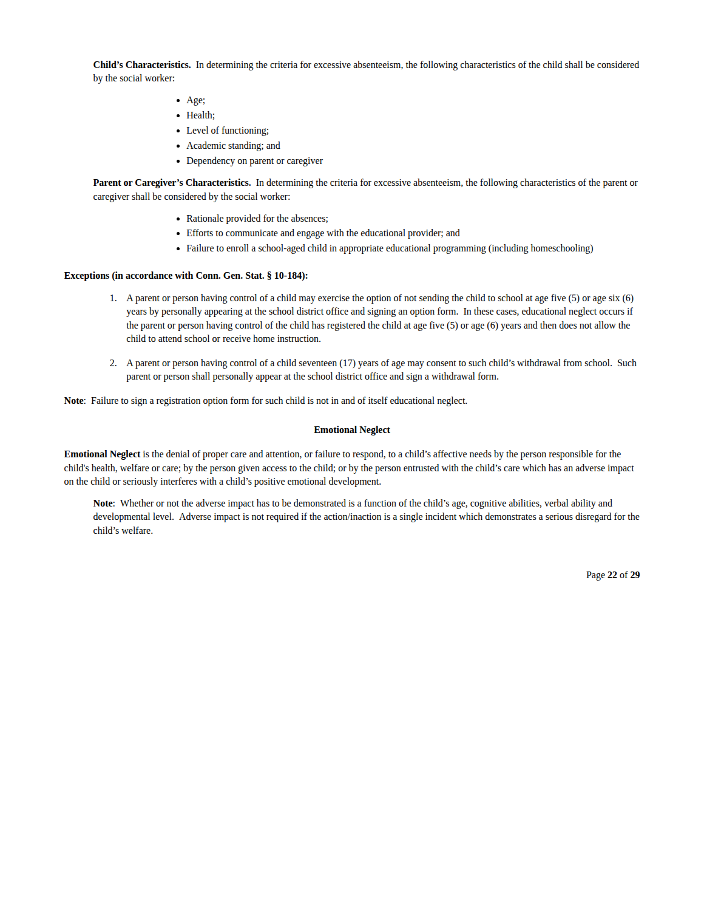Child’s Characteristics. In determining the criteria for excessive absenteeism, the following characteristics of the child shall be considered by the social worker:
Age;
Health;
Level of functioning;
Academic standing; and
Dependency on parent or caregiver
Parent or Caregiver’s Characteristics. In determining the criteria for excessive absenteeism, the following characteristics of the parent or caregiver shall be considered by the social worker:
Rationale provided for the absences;
Efforts to communicate and engage with the educational provider; and
Failure to enroll a school-aged child in appropriate educational programming (including homeschooling)
Exceptions (in accordance with Conn. Gen. Stat. § 10-184):
A parent or person having control of a child may exercise the option of not sending the child to school at age five (5) or age six (6) years by personally appearing at the school district office and signing an option form. In these cases, educational neglect occurs if the parent or person having control of the child has registered the child at age five (5) or age (6) years and then does not allow the child to attend school or receive home instruction.
A parent or person having control of a child seventeen (17) years of age may consent to such child’s withdrawal from school. Such parent or person shall personally appear at the school district office and sign a withdrawal form.
Note: Failure to sign a registration option form for such child is not in and of itself educational neglect.
Emotional Neglect
Emotional Neglect is the denial of proper care and attention, or failure to respond, to a child’s affective needs by the person responsible for the child's health, welfare or care; by the person given access to the child; or by the person entrusted with the child’s care which has an adverse impact on the child or seriously interferes with a child’s positive emotional development.
Note: Whether or not the adverse impact has to be demonstrated is a function of the child’s age, cognitive abilities, verbal ability and developmental level. Adverse impact is not required if the action/inaction is a single incident which demonstrates a serious disregard for the child’s welfare.
Page 22 of 29